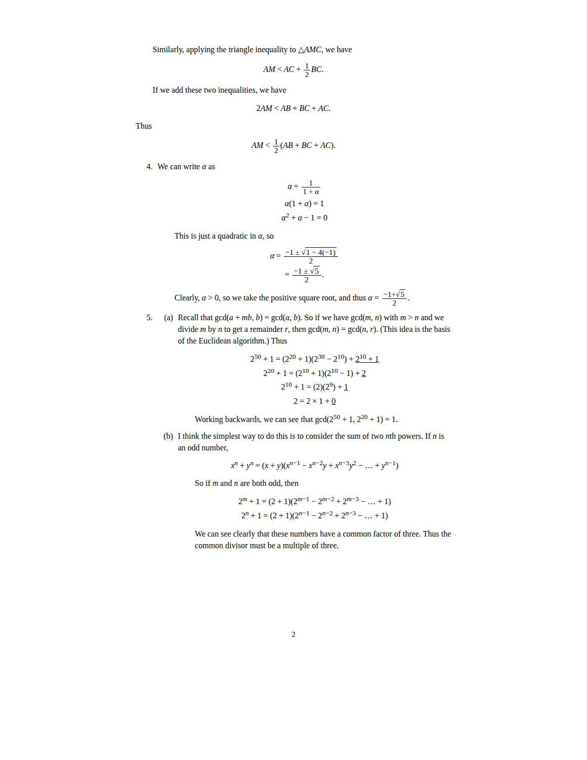Similarly, applying the triangle inequality to △AMC, we have
AM < AC + 12 BC.
If we add these two inequalities, we have
2AM < AB + BC + AC.
Thus
AM < 12(AB + BC + AC).
4.
We can write α as
α = 11 + α
α(1 + α) = 1
α2 + α − 1 = 0
This is just a quadratic in α, so
α = −1 ± √1 − 4(−1) 2
= −1 ± √52.
Clearly, α > 0, so we take the positive square root, and thus α = −1+√52.
5.
(a)
Recall that gcd(a + mb, b) = gcd(a, b). So if we have gcd(m, n) with m > n and we divide m by n to get a remainder r, then gcd(m, n) = gcd(n, r). (This idea is the basis of the Euclidean algorithm.) Thus
250 + 1 = (220 + 1)(230 − 210) + 210 + 1
220 + 1 = (210 + 1)(210 − 1) + 2
210 + 1 = (2)(29) + 1
2 = 2 × 1 + 0
Working backwards, we can see that gcd(250 + 1, 220 + 1) = 1.
(b)
I think the simplest way to do this is to consider the sum of two nth powers. If n is an odd number,
xn + yn = (x + y)(xn−1 − xn−2y + xn−3y2 − … + yn−1)
So if m and n are both odd, then
2m + 1 = (2 + 1)(2m−1 − 2m−2 + 2m−3 − … + 1)
2n + 1 = (2 + 1)(2n−1 − 2n−2 + 2n−3 − … + 1)
We can see clearly that these numbers have a common factor of three. Thus the common divisor must be a multiple of three.
2